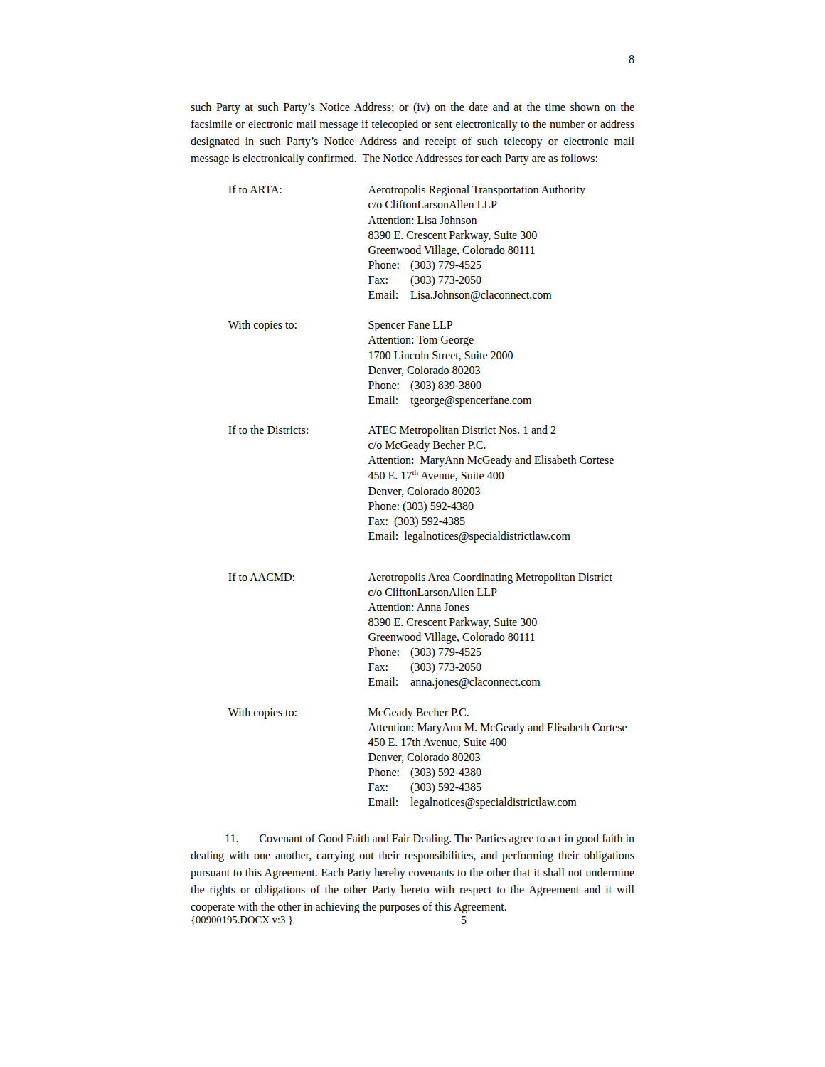8
such Party at such Party’s Notice Address; or (iv) on the date and at the time shown on the facsimile or electronic mail message if telecopied or sent electronically to the number or address designated in such Party’s Notice Address and receipt of such telecopy or electronic mail message is electronically confirmed. The Notice Addresses for each Party are as follows:
| If to ARTA: | Aerotropolis Regional Transportation Authority c/o CliftonLarsonAllen LLP Attention: Lisa Johnson 8390 E. Crescent Parkway, Suite 300 Greenwood Village, Colorado 80111 Phone: (303) 779-4525 Fax: (303) 773-2050 Email: Lisa.Johnson@claconnect.com |
| With copies to: | Spencer Fane LLP Attention: Tom George 1700 Lincoln Street, Suite 2000 Denver, Colorado 80203 Phone: (303) 839-3800 Email: tgeorge@spencerfane.com |
| If to the Districts: | ATEC Metropolitan District Nos. 1 and 2 c/o McGeady Becher P.C. Attention: MaryAnn McGeady and Elisabeth Cortese 450 E. 17 th Avenue, Suite 400 Denver, Colorado 80203 Phone: (303) 592-4380 Fax: (303) 592-4385 Email: legalnotices@specialdistrictlaw.com |
| If to AACMD: | Aerotropolis Area Coordinating Metropolitan District c/o CliftonLarsonAllen LLP Attention: Anna Jones 8390 E. Crescent Parkway, Suite 300 Greenwood Village, Colorado 80111 Phone: (303) 779-4525 Fax: (303) 773-2050 Email: anna.jones@claconnect.com |
| With copies to: | McGeady Becher P.C. Attention: MaryAnn M. McGeady and Elisabeth Cortese 450 E. 17th Avenue, Suite 400 Denver, Colorado 80203 Phone: (303) 592-4380 Fax: (303) 592-4385 Email: legalnotices@specialdistrictlaw.com |
11. Covenant of Good Faith and Fair Dealing. The Parties agree to act in good faith in dealing with one another, carrying out their responsibilities, and performing their obligations pursuant to this Agreement. Each Party hereby covenants to the other that it shall not undermine the rights or obligations of the other Party hereto with respect to the Agreement and it will cooperate with the other in achieving the purposes of this Agreement.
{00900195.DOCX v:3 }
5